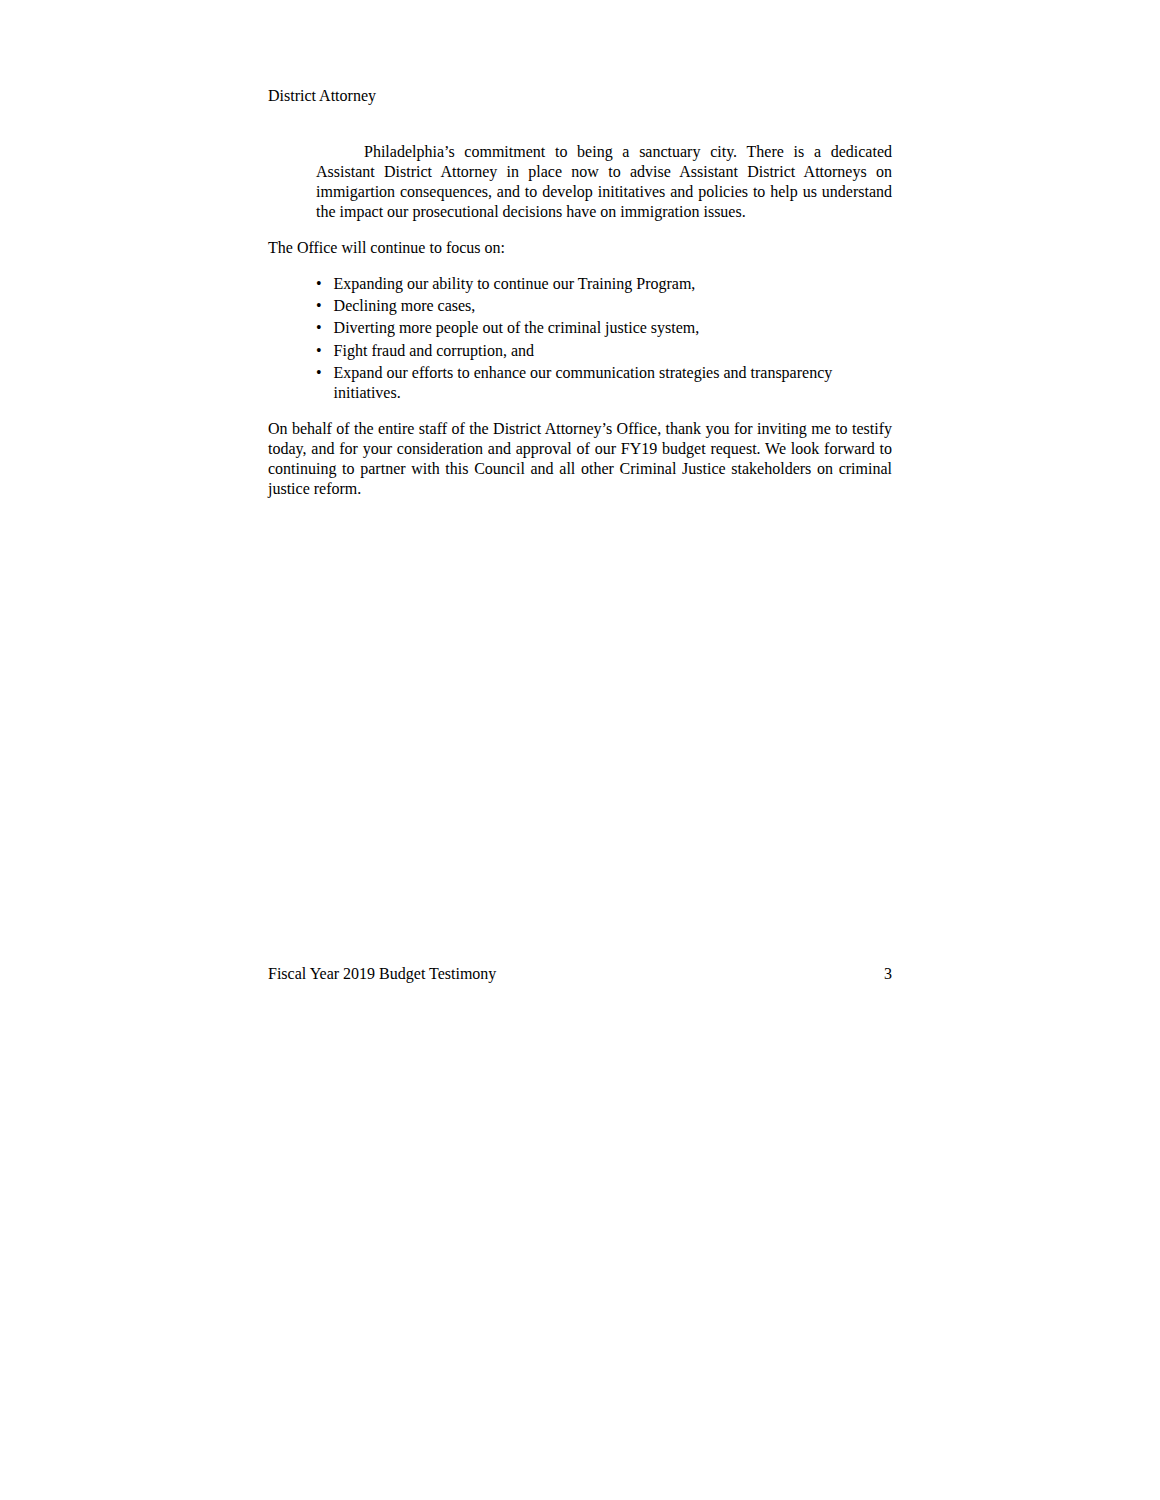District Attorney
Philadelphia’s commitment to being a sanctuary city. There is a dedicated Assistant District Attorney in place now to advise Assistant District Attorneys on immigartion consequences, and to develop inititatives and policies to help us understand the impact our prosecutional decisions have on immigration issues.
The Office will continue to focus on:
Expanding our ability to continue our Training Program,
Declining more cases,
Diverting more people out of the criminal justice system,
Fight fraud and corruption, and
Expand our efforts to enhance our communication strategies and transparency initiatives.
On behalf of the entire staff of the District Attorney’s Office, thank you for inviting me to testify today, and for your consideration and approval of our FY19 budget request. We look forward to continuing to partner with this Council and all other Criminal Justice stakeholders on criminal justice reform.
Fiscal Year 2019 Budget Testimony
3